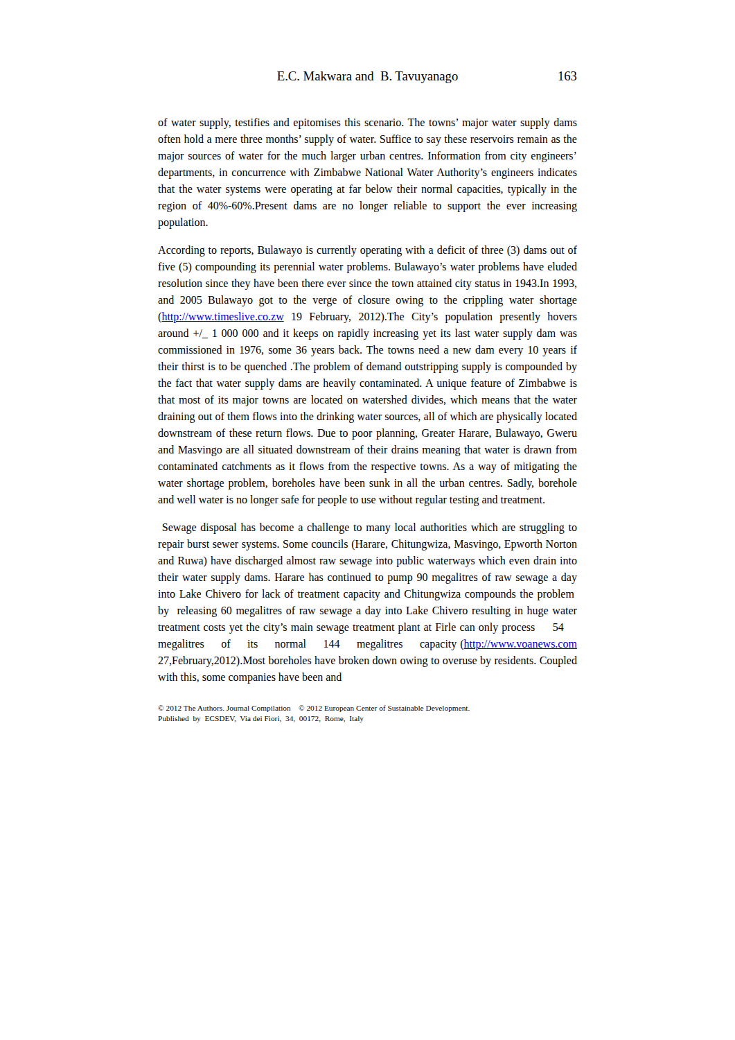E.C. Makwara and B. Tavuyanago
163
of water supply, testifies and epitomises this scenario. The towns’ major water supply dams often hold a mere three months’ supply of water. Suffice to say these reservoirs remain as the major sources of water for the much larger urban centres. Information from city engineers’ departments, in concurrence with Zimbabwe National Water Authority’s engineers indicates that the water systems were operating at far below their normal capacities, typically in the region of 40%-60%.Present dams are no longer reliable to support the ever increasing population.
According to reports, Bulawayo is currently operating with a deficit of three (3) dams out of five (5) compounding its perennial water problems. Bulawayo’s water problems have eluded resolution since they have been there ever since the town attained city status in 1943.In 1993, and 2005 Bulawayo got to the verge of closure owing to the crippling water shortage (http://www.timeslive.co.zw 19 February, 2012).The City’s population presently hovers around +/_ 1 000 000 and it keeps on rapidly increasing yet its last water supply dam was commissioned in 1976, some 36 years back. The towns need a new dam every 10 years if their thirst is to be quenched .The problem of demand outstripping supply is compounded by the fact that water supply dams are heavily contaminated. A unique feature of Zimbabwe is that most of its major towns are located on watershed divides, which means that the water draining out of them flows into the drinking water sources, all of which are physically located downstream of these return flows. Due to poor planning, Greater Harare, Bulawayo, Gweru and Masvingo are all situated downstream of their drains meaning that water is drawn from contaminated catchments as it flows from the respective towns. As a way of mitigating the water shortage problem, boreholes have been sunk in all the urban centres. Sadly, borehole and well water is no longer safe for people to use without regular testing and treatment.
Sewage disposal has become a challenge to many local authorities which are struggling to repair burst sewer systems. Some councils (Harare, Chitungwiza, Masvingo, Epworth Norton and Ruwa) have discharged almost raw sewage into public waterways which even drain into their water supply dams. Harare has continued to pump 90 megalitres of raw sewage a day into Lake Chivero for lack of treatment capacity and Chitungwiza compounds the problem by releasing 60 megalitres of raw sewage a day into Lake Chivero resulting in huge water treatment costs yet the city’s main sewage treatment plant at Firle can only process 54 megalitres of its normal 144 megalitres capacity (http://www.voanews.com 27,February,2012).Most boreholes have broken down owing to overuse by residents. Coupled with this, some companies have been and
© 2012 The Authors. Journal Compilation © 2012 European Center of Sustainable Development.
Published by ECSDEV, Via dei Fiori, 34, 00172, Rome, Italy